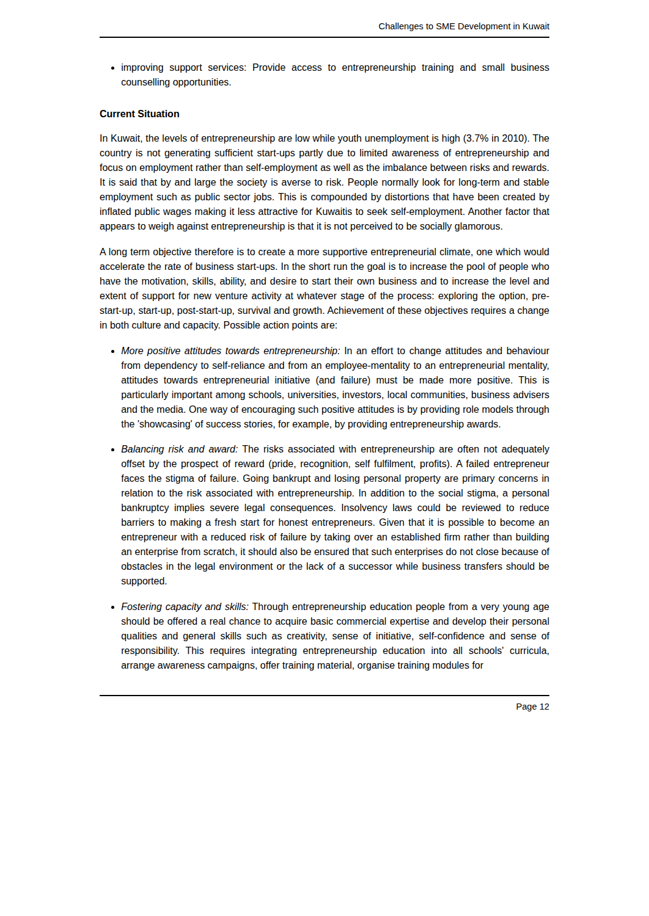Challenges to SME Development in Kuwait
improving support services: Provide access to entrepreneurship training and small business counselling opportunities.
Current Situation
In Kuwait, the levels of entrepreneurship are low while youth unemployment is high (3.7% in 2010). The country is not generating sufficient start-ups partly due to limited awareness of entrepreneurship and focus on employment rather than self-employment as well as the imbalance between risks and rewards. It is said that by and large the society is averse to risk. People normally look for long-term and stable employment such as public sector jobs. This is compounded by distortions that have been created by inflated public wages making it less attractive for Kuwaitis to seek self-employment. Another factor that appears to weigh against entrepreneurship is that it is not perceived to be socially glamorous.
A long term objective therefore is to create a more supportive entrepreneurial climate, one which would accelerate the rate of business start-ups. In the short run the goal is to increase the pool of people who have the motivation, skills, ability, and desire to start their own business and to increase the level and extent of support for new venture activity at whatever stage of the process: exploring the option, pre-start-up, start-up, post-start-up, survival and growth. Achievement of these objectives requires a change in both culture and capacity. Possible action points are:
More positive attitudes towards entrepreneurship: In an effort to change attitudes and behaviour from dependency to self-reliance and from an employee-mentality to an entrepreneurial mentality, attitudes towards entrepreneurial initiative (and failure) must be made more positive. This is particularly important among schools, universities, investors, local communities, business advisers and the media. One way of encouraging such positive attitudes is by providing role models through the 'showcasing' of success stories, for example, by providing entrepreneurship awards.
Balancing risk and award: The risks associated with entrepreneurship are often not adequately offset by the prospect of reward (pride, recognition, self fulfilment, profits). A failed entrepreneur faces the stigma of failure. Going bankrupt and losing personal property are primary concerns in relation to the risk associated with entrepreneurship. In addition to the social stigma, a personal bankruptcy implies severe legal consequences. Insolvency laws could be reviewed to reduce barriers to making a fresh start for honest entrepreneurs. Given that it is possible to become an entrepreneur with a reduced risk of failure by taking over an established firm rather than building an enterprise from scratch, it should also be ensured that such enterprises do not close because of obstacles in the legal environment or the lack of a successor while business transfers should be supported.
Fostering capacity and skills: Through entrepreneurship education people from a very young age should be offered a real chance to acquire basic commercial expertise and develop their personal qualities and general skills such as creativity, sense of initiative, self-confidence and sense of responsibility. This requires integrating entrepreneurship education into all schools' curricula, arrange awareness campaigns, offer training material, organise training modules for
Page 12